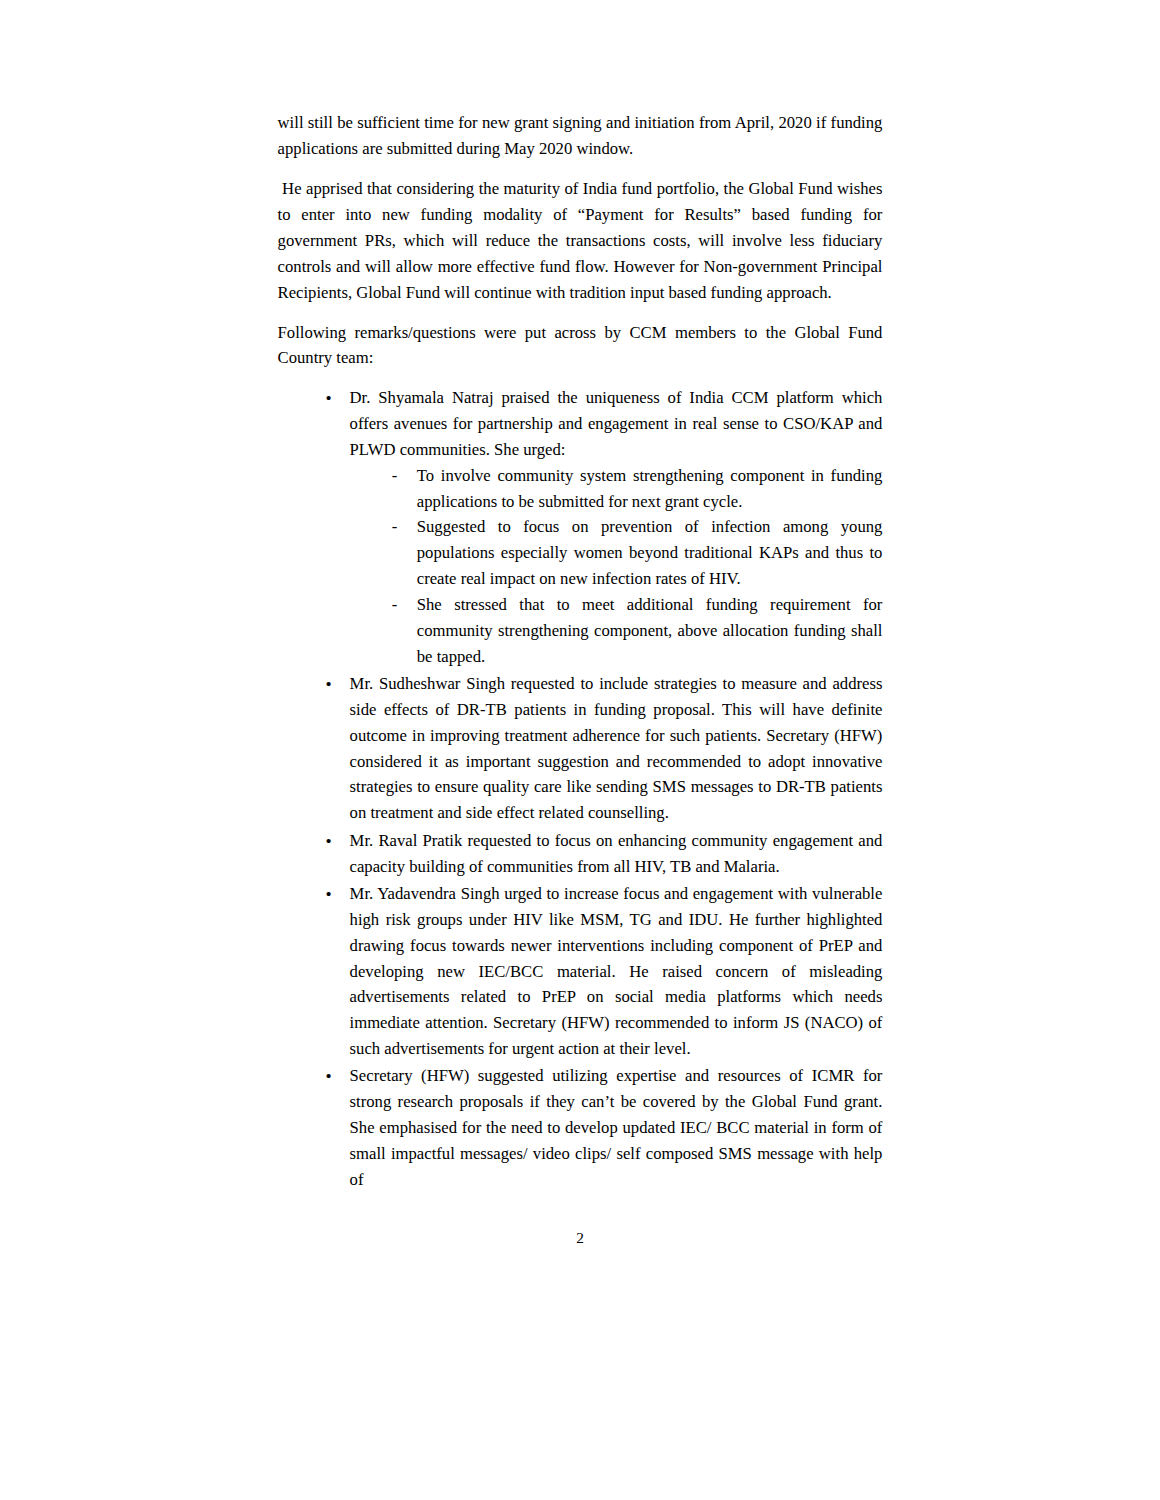will still be sufficient time for new grant signing and initiation from April, 2020 if funding applications are submitted during May 2020 window.
He apprised that considering the maturity of India fund portfolio, the Global Fund wishes to enter into new funding modality of “Payment for Results” based funding for government PRs, which will reduce the transactions costs, will involve less fiduciary controls and will allow more effective fund flow. However for Non-government Principal Recipients, Global Fund will continue with tradition input based funding approach.
Following remarks/questions were put across by CCM members to the Global Fund Country team:
Dr. Shyamala Natraj praised the uniqueness of India CCM platform which offers avenues for partnership and engagement in real sense to CSO/KAP and PLWD communities. She urged:
To involve community system strengthening component in funding applications to be submitted for next grant cycle.
Suggested to focus on prevention of infection among young populations especially women beyond traditional KAPs and thus to create real impact on new infection rates of HIV.
She stressed that to meet additional funding requirement for community strengthening component, above allocation funding shall be tapped.
Mr. Sudheshwar Singh requested to include strategies to measure and address side effects of DR-TB patients in funding proposal. This will have definite outcome in improving treatment adherence for such patients. Secretary (HFW) considered it as important suggestion and recommended to adopt innovative strategies to ensure quality care like sending SMS messages to DR-TB patients on treatment and side effect related counselling.
Mr. Raval Pratik requested to focus on enhancing community engagement and capacity building of communities from all HIV, TB and Malaria.
Mr. Yadavendra Singh urged to increase focus and engagement with vulnerable high risk groups under HIV like MSM, TG and IDU. He further highlighted drawing focus towards newer interventions including component of PrEP and developing new IEC/BCC material. He raised concern of misleading advertisements related to PrEP on social media platforms which needs immediate attention. Secretary (HFW) recommended to inform JS (NACO) of such advertisements for urgent action at their level.
Secretary (HFW) suggested utilizing expertise and resources of ICMR for strong research proposals if they can’t be covered by the Global Fund grant. She emphasised for the need to develop updated IEC/ BCC material in form of small impactful messages/ video clips/ self composed SMS message with help of
2